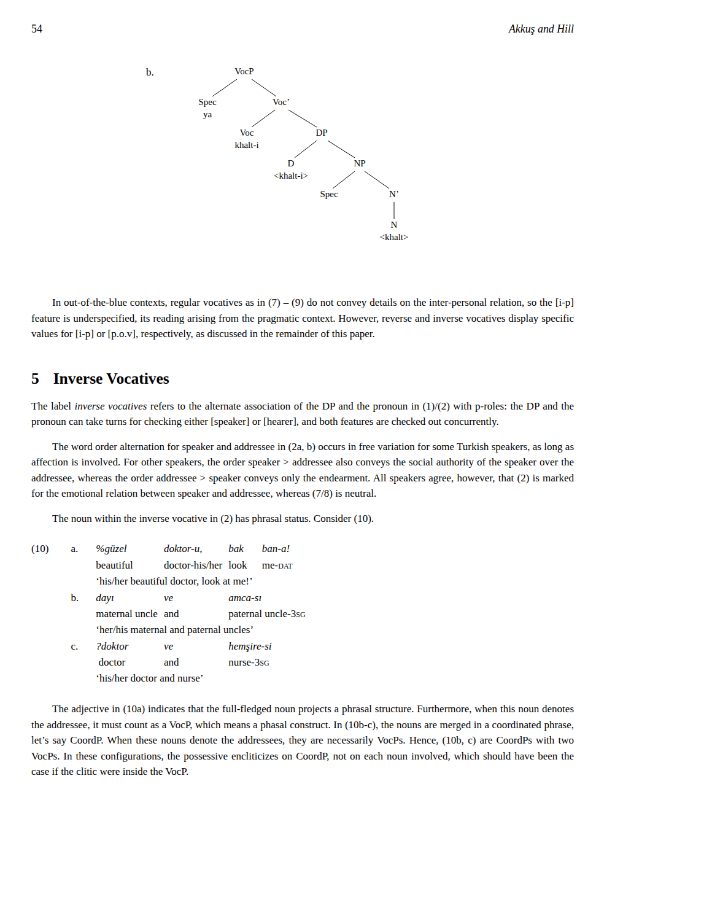54 Akkuş and Hill
b.
VocP Spec ya Voc’ Voc khalt-i DP D <khalt-i> NP Spec N’ N <khalt>
In out-of-the-blue contexts, regular vocatives as in (7) – (9) do not convey details on the inter-personal relation, so the [i-p] feature is underspecified, its reading arising from the pragmatic context. However, reverse and inverse vocatives display specific values for [i-p] or [p.o.v], respectively, as discussed in the remainder of this paper.
5 Inverse Vocatives
The label inverse vocatives refers to the alternate association of the DP and the pronoun in (1)/(2) with p-roles: the DP and the pronoun can take turns for checking either [speaker] or [hearer], and both features are checked out concurrently.
The word order alternation for speaker and addressee in (2a, b) occurs in free variation for some Turkish speakers, as long as affection is involved. For other speakers, the order speaker > addressee also conveys the social authority of the speaker over the addressee, whereas the order addressee > speaker conveys only the endearment. All speakers agree, however, that (2) is marked for the emotional relation between speaker and addressee, whereas (7/8) is neutral.
The noun within the inverse vocative in (2) has phrasal status. Consider (10).
| (10) | a. | %güzel | doktor-u, | bak | ban-a! |
| | | beautiful | doctor-his/her | look | me- dat |
| | | ‘his/her beautiful doctor, look at me!’ |
| | b. | dayı | ve | amca-sı |
| | | maternal uncle | and | paternal uncle-3 sg |
| | | ‘her/his maternal and paternal uncles’ |
| | c. | ?doktor | ve | hemşire-si |
| | | doctor | and | nurse-3 sg |
| | | ‘his/her doctor and nurse’ |
The adjective in (10a) indicates that the full-fledged noun projects a phrasal structure. Furthermore, when this noun denotes the addressee, it must count as a VocP, which means a phasal construct. In (10b-c), the nouns are merged in a coordinated phrase, let’s say CoordP. When these nouns denote the addressees, they are necessarily VocPs. Hence, (10b, c) are CoordPs with two VocPs. In these configurations, the possessive encliticizes on CoordP, not on each noun involved, which should have been the case if the clitic were inside the VocP.